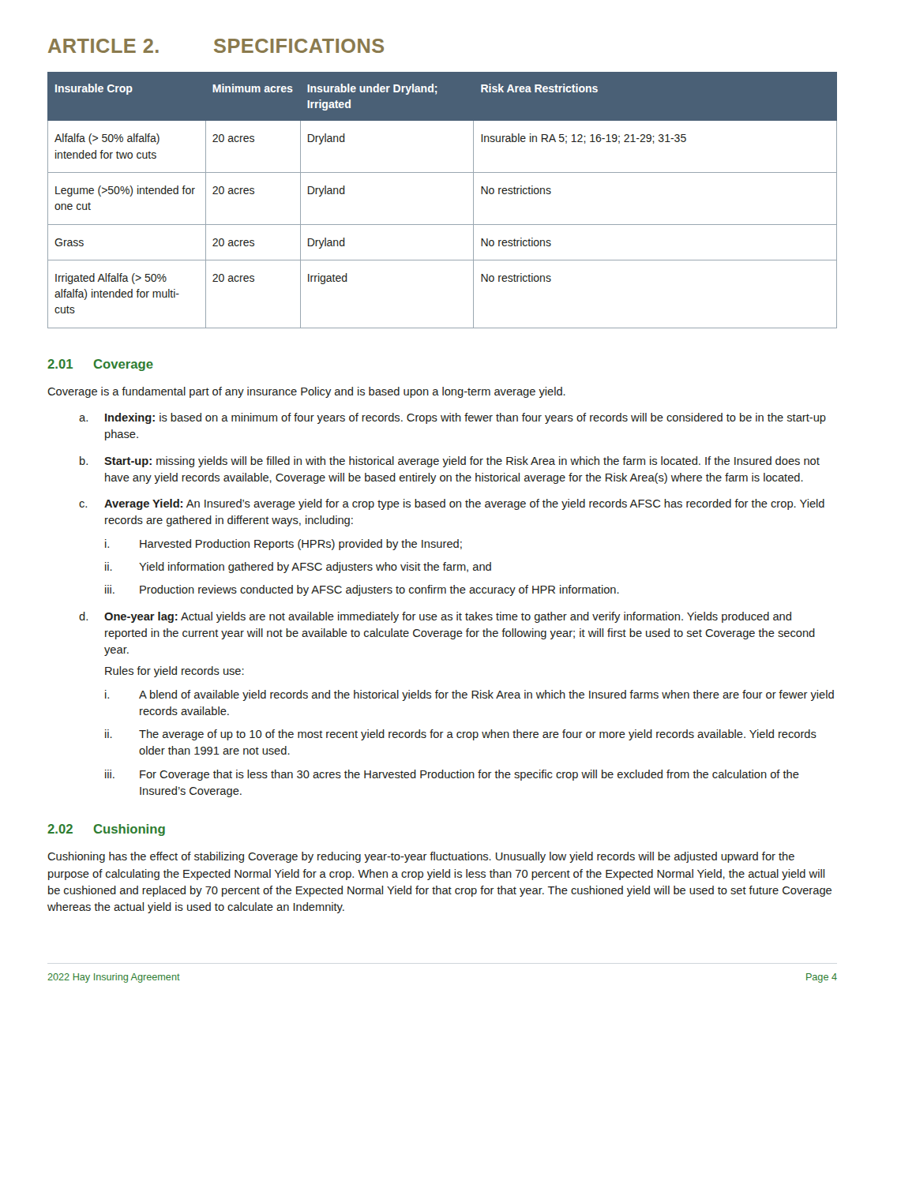ARTICLE 2. SPECIFICATIONS
| Insurable Crop | Minimum acres | Insurable under Dryland; Irrigated | Risk Area Restrictions |
| --- | --- | --- | --- |
| Alfalfa (> 50% alfalfa) intended for two cuts | 20 acres | Dryland | Insurable in RA 5; 12; 16-19; 21-29; 31-35 |
| Legume (>50%) intended for one cut | 20 acres | Dryland | No restrictions |
| Grass | 20 acres | Dryland | No restrictions |
| Irrigated Alfalfa (> 50% alfalfa) intended for multi-cuts | 20 acres | Irrigated | No restrictions |
2.01 Coverage
Coverage is a fundamental part of any insurance Policy and is based upon a long-term average yield.
a. Indexing: is based on a minimum of four years of records. Crops with fewer than four years of records will be considered to be in the start-up phase.
b. Start-up: missing yields will be filled in with the historical average yield for the Risk Area in which the farm is located. If the Insured does not have any yield records available, Coverage will be based entirely on the historical average for the Risk Area(s) where the farm is located.
c. Average Yield: An Insured’s average yield for a crop type is based on the average of the yield records AFSC has recorded for the crop. Yield records are gathered in different ways, including:
i. Harvested Production Reports (HPRs) provided by the Insured;
ii. Yield information gathered by AFSC adjusters who visit the farm, and
iii. Production reviews conducted by AFSC adjusters to confirm the accuracy of HPR information.
d. One-year lag: Actual yields are not available immediately for use as it takes time to gather and verify information. Yields produced and reported in the current year will not be available to calculate Coverage for the following year; it will first be used to set Coverage the second year.
Rules for yield records use:
i. A blend of available yield records and the historical yields for the Risk Area in which the Insured farms when there are four or fewer yield records available.
ii. The average of up to 10 of the most recent yield records for a crop when there are four or more yield records available. Yield records older than 1991 are not used.
iii. For Coverage that is less than 30 acres the Harvested Production for the specific crop will be excluded from the calculation of the Insured’s Coverage.
2.02 Cushioning
Cushioning has the effect of stabilizing Coverage by reducing year-to-year fluctuations. Unusually low yield records will be adjusted upward for the purpose of calculating the Expected Normal Yield for a crop. When a crop yield is less than 70 percent of the Expected Normal Yield, the actual yield will be cushioned and replaced by 70 percent of the Expected Normal Yield for that crop for that year. The cushioned yield will be used to set future Coverage whereas the actual yield is used to calculate an Indemnity.
2022 Hay Insuring Agreement Page 4